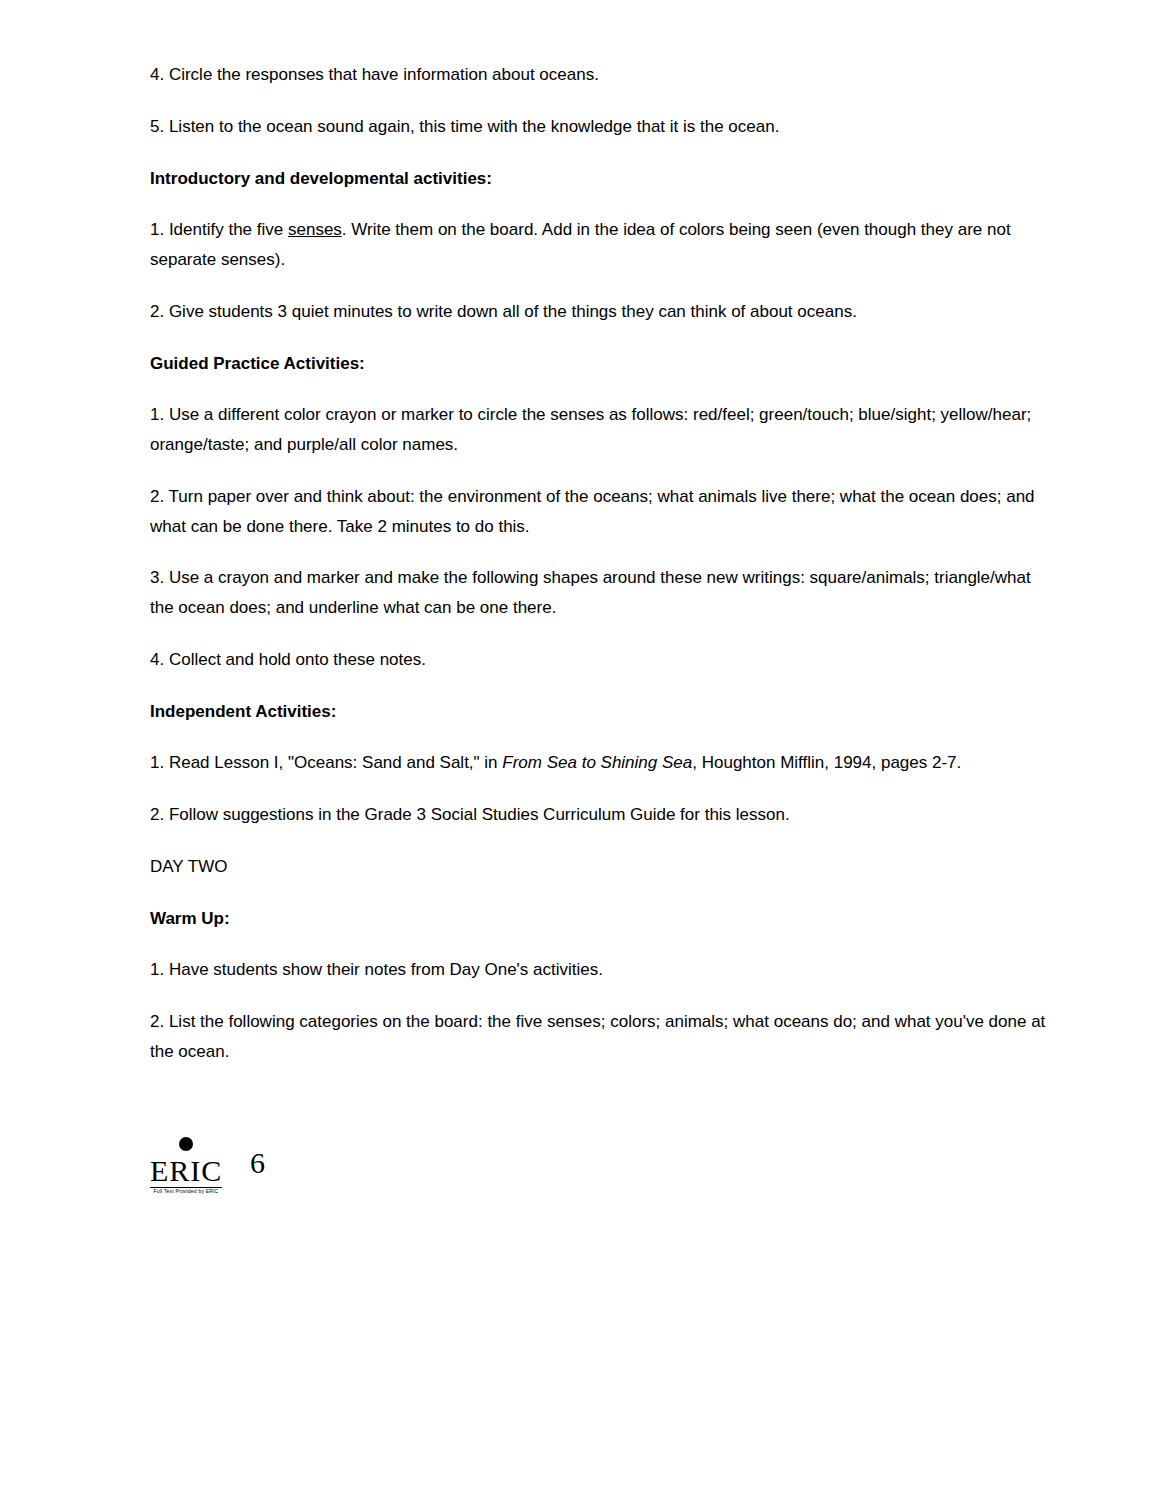4. Circle the responses that have information about oceans.
5. Listen to the ocean sound again, this time with the knowledge that it is the ocean.
Introductory and developmental activities:
1. Identify the five senses. Write them on the board. Add in the idea of colors being seen (even though they are not separate senses).
2. Give students 3 quiet minutes to write down all of the things they can think of about oceans.
Guided Practice Activities:
1. Use a different color crayon or marker to circle the senses as follows: red/feel; green/touch; blue/sight; yellow/hear; orange/taste; and purple/all color names.
2. Turn paper over and think about: the environment of the oceans; what animals live there; what the ocean does; and what can be done there. Take 2 minutes to do this.
3. Use a crayon and marker and make the following shapes around these new writings: square/animals; triangle/what the ocean does; and underline what can be one there.
4. Collect and hold onto these notes.
Independent Activities:
1. Read Lesson I, "Oceans: Sand and Salt," in From Sea to Shining Sea, Houghton Mifflin, 1994, pages 2-7.
2. Follow suggestions in the Grade 3 Social Studies Curriculum Guide for this lesson.
DAY TWO
Warm Up:
1. Have students show their notes from Day One's activities.
2. List the following categories on the board: the five senses; colors; animals; what oceans do; and what you've done at the ocean.
ERIC
Full Text Provided by ERIC
6